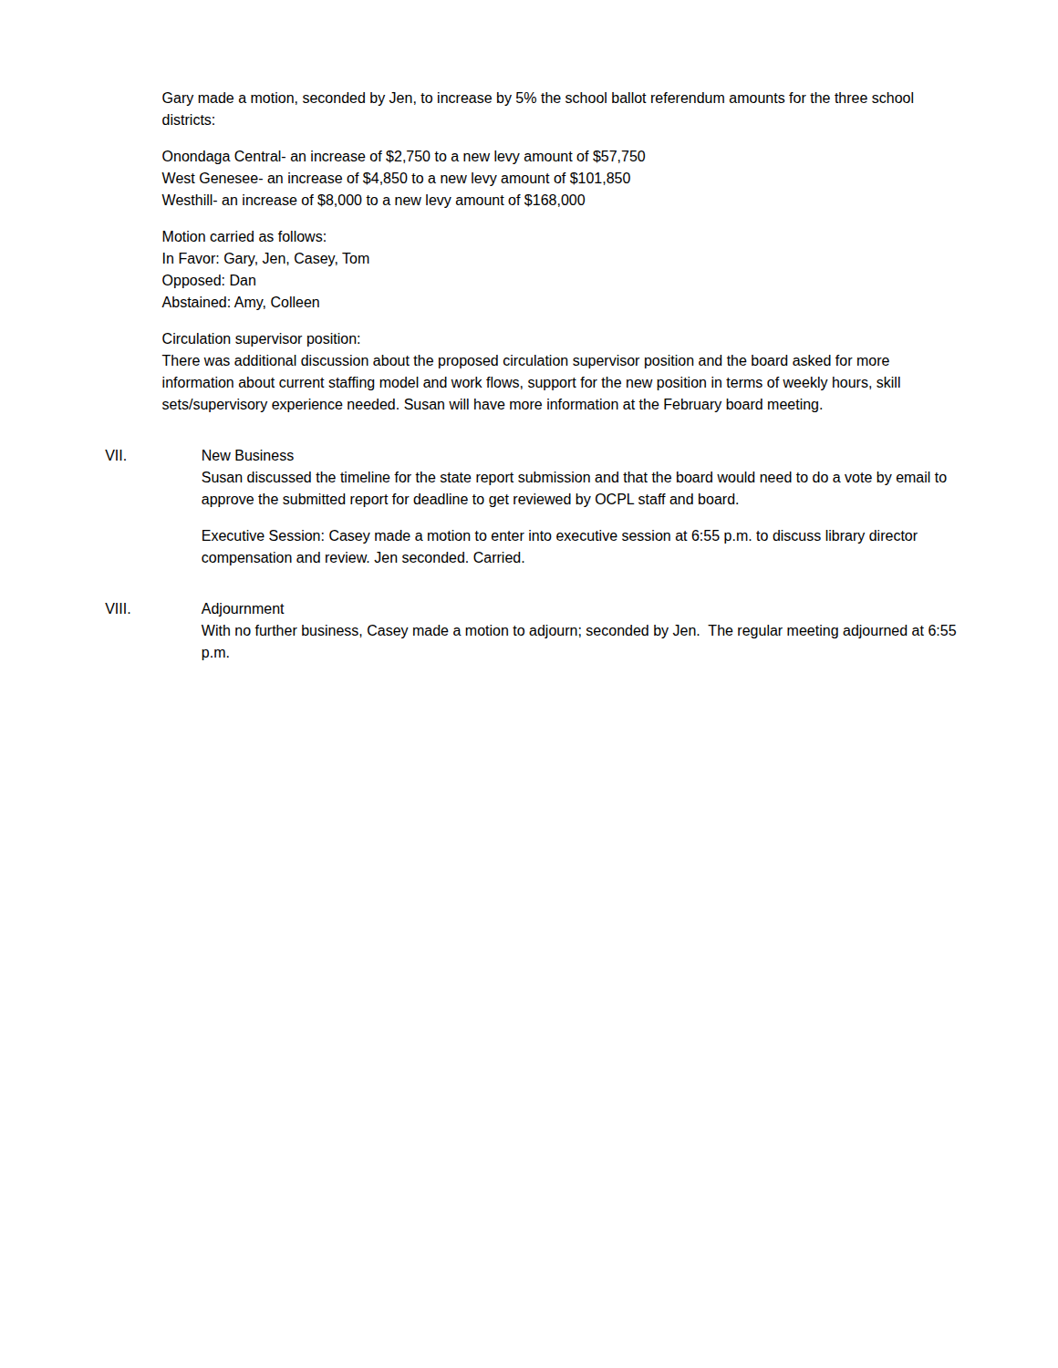Gary made a motion, seconded by Jen, to increase by 5% the school ballot referendum amounts for the three school districts:
Onondaga Central- an increase of $2,750 to a new levy amount of $57,750
West Genesee- an increase of $4,850 to a new levy amount of $101,850
Westhill- an increase of $8,000 to a new levy amount of $168,000
Motion carried as follows:
In Favor: Gary, Jen, Casey, Tom
Opposed: Dan
Abstained: Amy, Colleen
Circulation supervisor position:
There was additional discussion about the proposed circulation supervisor position and the board asked for more information about current staffing model and work flows, support for the new position in terms of weekly hours, skill sets/supervisory experience needed. Susan will have more information at the February board meeting.
VII.
New Business
Susan discussed the timeline for the state report submission and that the board would need to do a vote by email to approve the submitted report for deadline to get reviewed by OCPL staff and board.
Executive Session: Casey made a motion to enter into executive session at 6:55 p.m. to discuss library director compensation and review. Jen seconded. Carried.
VIII.
Adjournment
With no further business, Casey made a motion to adjourn; seconded by Jen. The regular meeting adjourned at 6:55 p.m.